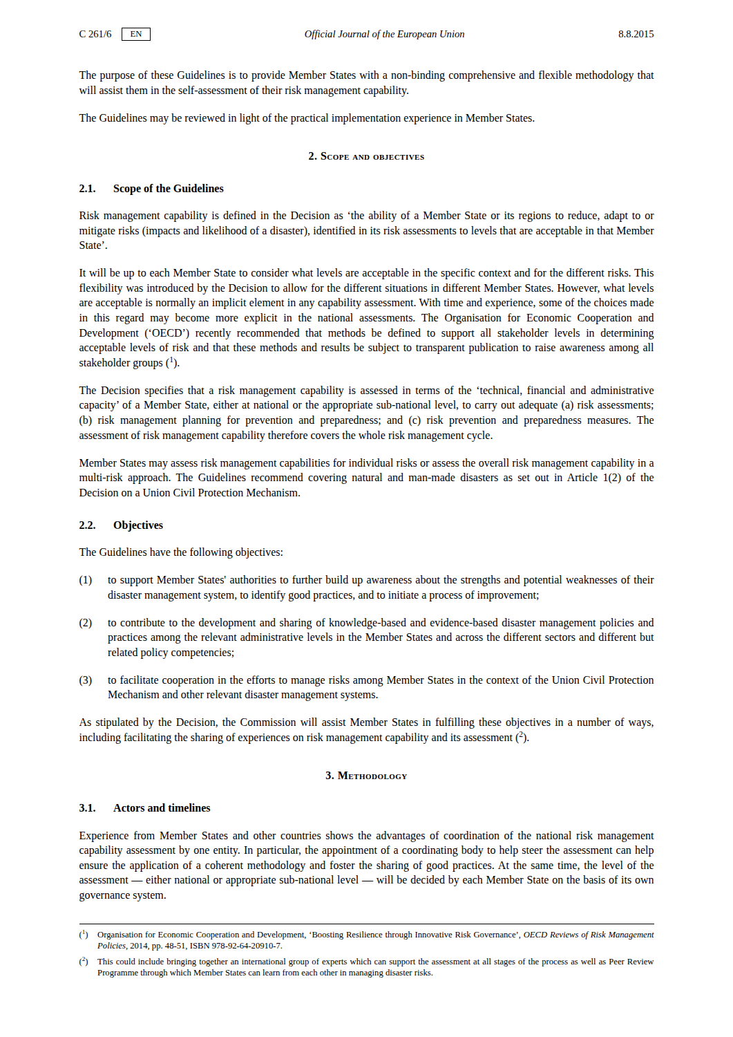C 261/6 EN Official Journal of the European Union 8.8.2015
The purpose of these Guidelines is to provide Member States with a non-binding comprehensive and flexible methodology that will assist them in the self-assessment of their risk management capability.
The Guidelines may be reviewed in light of the practical implementation experience in Member States.
2. Scope and objectives
2.1. Scope of the Guidelines
Risk management capability is defined in the Decision as ‘the ability of a Member State or its regions to reduce, adapt to or mitigate risks (impacts and likelihood of a disaster), identified in its risk assessments to levels that are acceptable in that Member State’.
It will be up to each Member State to consider what levels are acceptable in the specific context and for the different risks. This flexibility was introduced by the Decision to allow for the different situations in different Member States. However, what levels are acceptable is normally an implicit element in any capability assessment. With time and experience, some of the choices made in this regard may become more explicit in the national assessments. The Organisation for Economic Cooperation and Development (‘OECD’) recently recommended that methods be defined to support all stakeholder levels in determining acceptable levels of risk and that these methods and results be subject to transparent publication to raise awareness among all stakeholder groups (1).
The Decision specifies that a risk management capability is assessed in terms of the ‘technical, financial and administrative capacity’ of a Member State, either at national or the appropriate sub-national level, to carry out adequate (a) risk assessments; (b) risk management planning for prevention and preparedness; and (c) risk prevention and preparedness measures. The assessment of risk management capability therefore covers the whole risk management cycle.
Member States may assess risk management capabilities for individual risks or assess the overall risk management capability in a multi-risk approach. The Guidelines recommend covering natural and man-made disasters as set out in Article 1(2) of the Decision on a Union Civil Protection Mechanism.
2.2. Objectives
The Guidelines have the following objectives:
(1) to support Member States' authorities to further build up awareness about the strengths and potential weaknesses of their disaster management system, to identify good practices, and to initiate a process of improvement;
(2) to contribute to the development and sharing of knowledge-based and evidence-based disaster management policies and practices among the relevant administrative levels in the Member States and across the different sectors and different but related policy competencies;
(3) to facilitate cooperation in the efforts to manage risks among Member States in the context of the Union Civil Protection Mechanism and other relevant disaster management systems.
As stipulated by the Decision, the Commission will assist Member States in fulfilling these objectives in a number of ways, including facilitating the sharing of experiences on risk management capability and its assessment (2).
3. Methodology
3.1. Actors and timelines
Experience from Member States and other countries shows the advantages of coordination of the national risk management capability assessment by one entity. In particular, the appointment of a coordinating body to help steer the assessment can help ensure the application of a coherent methodology and foster the sharing of good practices. At the same time, the level of the assessment — either national or appropriate sub-national level — will be decided by each Member State on the basis of its own governance system.
(1) Organisation for Economic Cooperation and Development, ‘Boosting Resilience through Innovative Risk Governance’, OECD Reviews of Risk Management Policies, 2014, pp. 48-51, ISBN 978-92-64-20910-7.
(2) This could include bringing together an international group of experts which can support the assessment at all stages of the process as well as Peer Review Programme through which Member States can learn from each other in managing disaster risks.